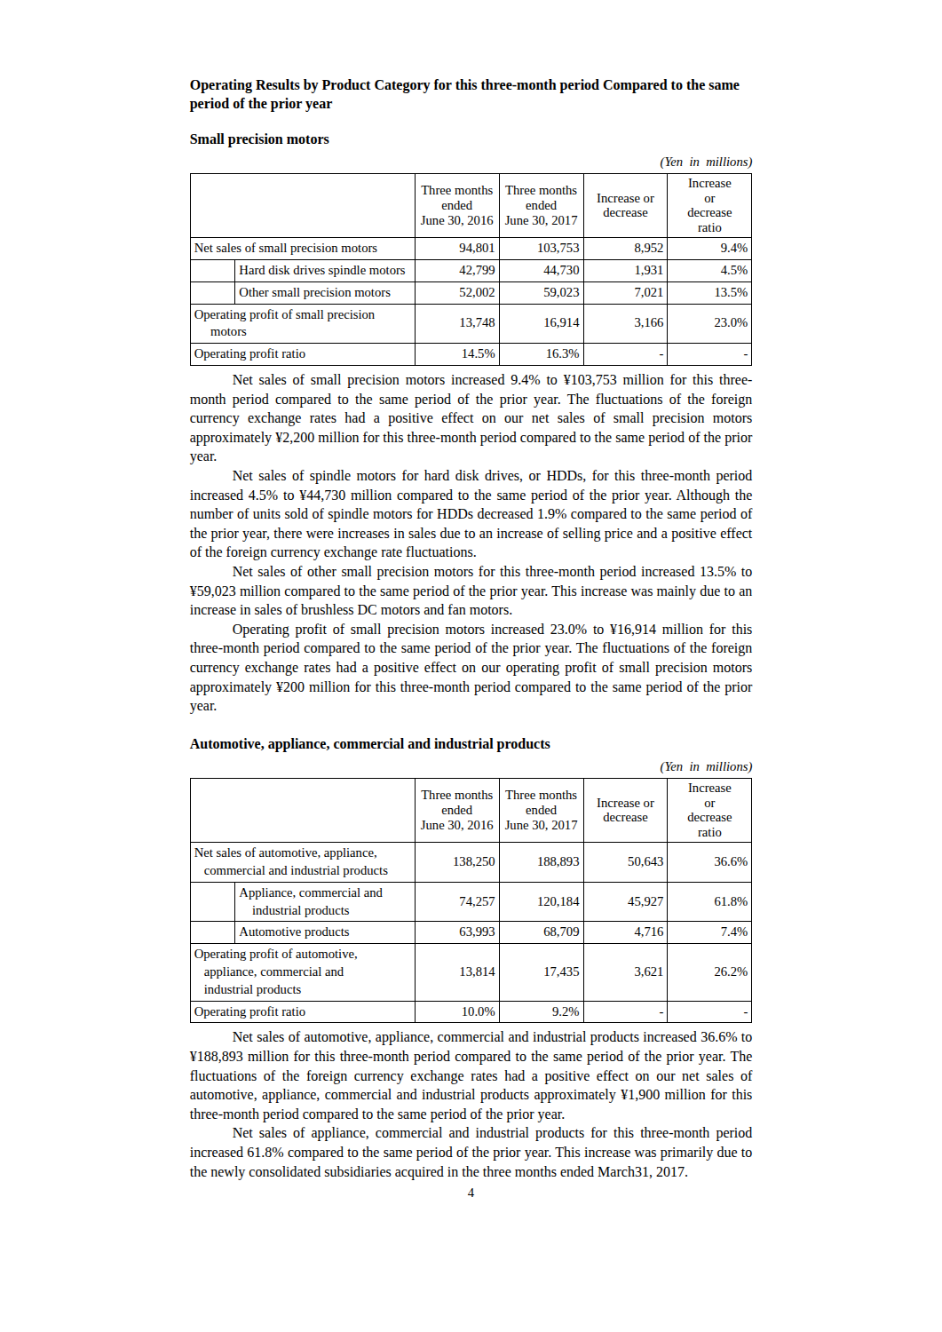Operating Results by Product Category for this three-month period Compared to the same period of the prior year
Small precision motors
(Yen in millions)
| | Three months ended June 30, 2016 | Three months ended June 30, 2017 | Increase or decrease | Increase or decrease ratio |
| --- | --- | --- | --- | --- |
| Net sales of small precision motors | 94,801 | 103,753 | 8,952 | 9.4% |
| | Hard disk drives spindle motors | 42,799 | 44,730 | 1,931 | 4.5% |
| | Other small precision motors | 52,002 | 59,023 | 7,021 | 13.5% |
| Operating profit of small precision motors | 13,748 | 16,914 | 3,166 | 23.0% |
| Operating profit ratio | 14.5% | 16.3% | - | - |
Net sales of small precision motors increased 9.4% to ¥103,753 million for this three-month period compared to the same period of the prior year. The fluctuations of the foreign currency exchange rates had a positive effect on our net sales of small precision motors approximately ¥2,200 million for this three-month period compared to the same period of the prior year.
Net sales of spindle motors for hard disk drives, or HDDs, for this three-month period increased 4.5% to ¥44,730 million compared to the same period of the prior year. Although the number of units sold of spindle motors for HDDs decreased 1.9% compared to the same period of the prior year, there were increases in sales due to an increase of selling price and a positive effect of the foreign currency exchange rate fluctuations.
Net sales of other small precision motors for this three-month period increased 13.5% to ¥59,023 million compared to the same period of the prior year. This increase was mainly due to an increase in sales of brushless DC motors and fan motors.
Operating profit of small precision motors increased 23.0% to ¥16,914 million for this three-month period compared to the same period of the prior year. The fluctuations of the foreign currency exchange rates had a positive effect on our operating profit of small precision motors approximately ¥200 million for this three-month period compared to the same period of the prior year.
Automotive, appliance, commercial and industrial products
(Yen in millions)
| | Three months ended June 30, 2016 | Three months ended June 30, 2017 | Increase or decrease | Increase or decrease ratio |
| --- | --- | --- | --- | --- |
| Net sales of automotive, appliance, commercial and industrial products | 138,250 | 188,893 | 50,643 | 36.6% |
| | Appliance, commercial and industrial products | 74,257 | 120,184 | 45,927 | 61.8% |
| | Automotive products | 63,993 | 68,709 | 4,716 | 7.4% |
| Operating profit of automotive, appliance, commercial and industrial products | 13,814 | 17,435 | 3,621 | 26.2% |
| Operating profit ratio | 10.0% | 9.2% | - | - |
Net sales of automotive, appliance, commercial and industrial products increased 36.6% to ¥188,893 million for this three-month period compared to the same period of the prior year. The fluctuations of the foreign currency exchange rates had a positive effect on our net sales of automotive, appliance, commercial and industrial products approximately ¥1,900 million for this three-month period compared to the same period of the prior year.
Net sales of appliance, commercial and industrial products for this three-month period increased 61.8% compared to the same period of the prior year. This increase was primarily due to the newly consolidated subsidiaries acquired in the three months ended March31, 2017.
4